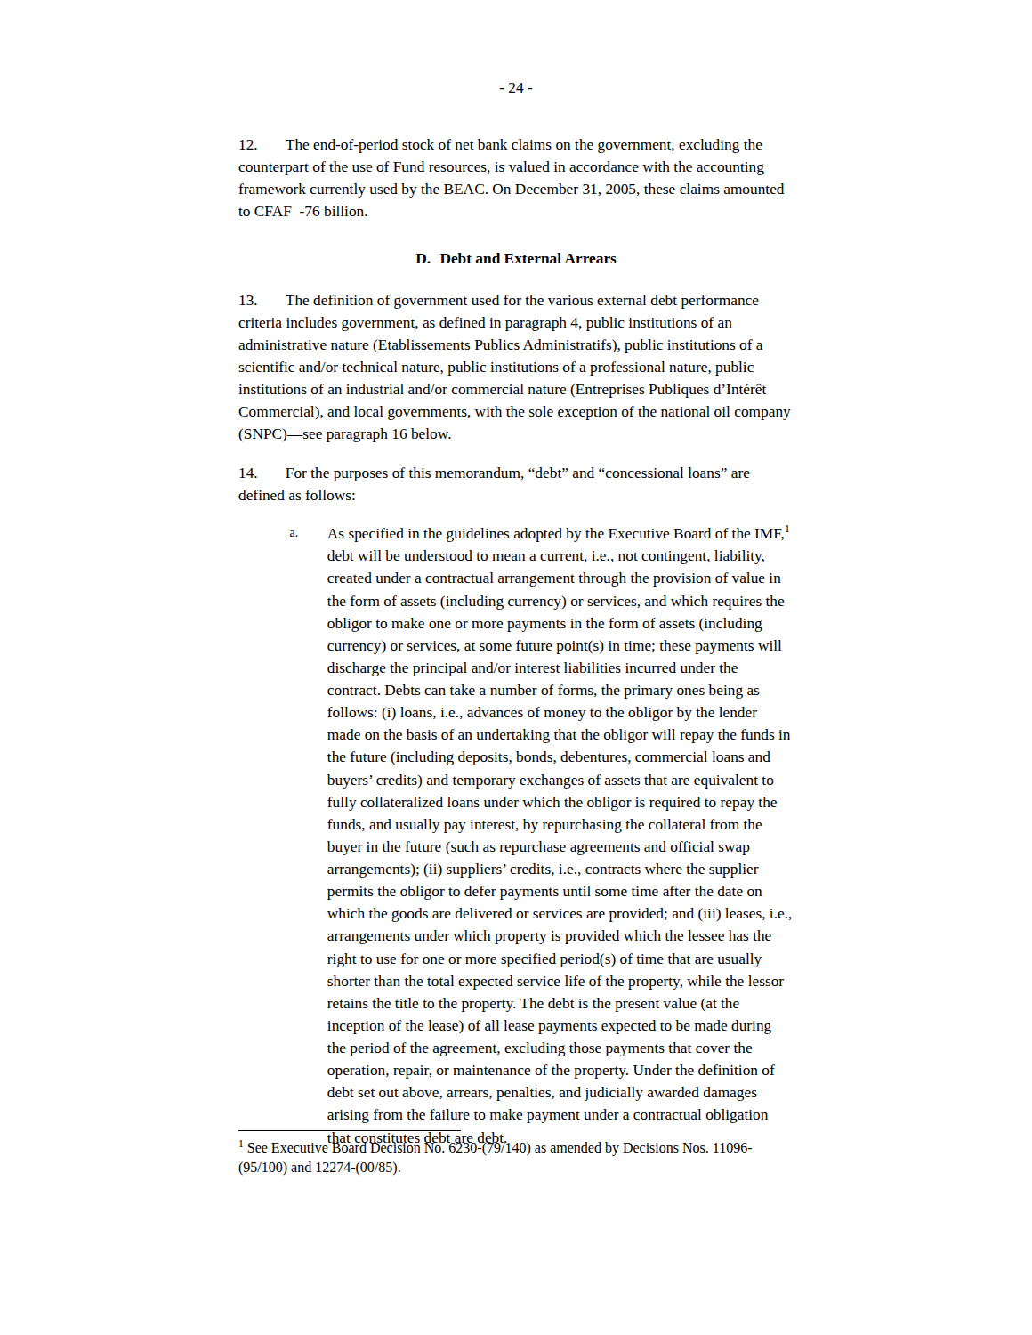- 24 -
12. The end-of-period stock of net bank claims on the government, excluding the counterpart of the use of Fund resources, is valued in accordance with the accounting framework currently used by the BEAC. On December 31, 2005, these claims amounted to CFAF -76 billion.
D. Debt and External Arrears
13. The definition of government used for the various external debt performance criteria includes government, as defined in paragraph 4, public institutions of an administrative nature (Etablissements Publics Administratifs), public institutions of a scientific and/or technical nature, public institutions of a professional nature, public institutions of an industrial and/or commercial nature (Entreprises Publiques d’Intérêt Commercial), and local governments, with the sole exception of the national oil company (SNPC)—see paragraph 16 below.
14. For the purposes of this memorandum, “debt” and “concessional loans” are defined as follows:
a. As specified in the guidelines adopted by the Executive Board of the IMF,1 debt will be understood to mean a current, i.e., not contingent, liability, created under a contractual arrangement through the provision of value in the form of assets (including currency) or services, and which requires the obligor to make one or more payments in the form of assets (including currency) or services, at some future point(s) in time; these payments will discharge the principal and/or interest liabilities incurred under the contract. Debts can take a number of forms, the primary ones being as follows: (i) loans, i.e., advances of money to the obligor by the lender made on the basis of an undertaking that the obligor will repay the funds in the future (including deposits, bonds, debentures, commercial loans and buyers’ credits) and temporary exchanges of assets that are equivalent to fully collateralized loans under which the obligor is required to repay the funds, and usually pay interest, by repurchasing the collateral from the buyer in the future (such as repurchase agreements and official swap arrangements); (ii) suppliers’ credits, i.e., contracts where the supplier permits the obligor to defer payments until some time after the date on which the goods are delivered or services are provided; and (iii) leases, i.e., arrangements under which property is provided which the lessee has the right to use for one or more specified period(s) of time that are usually shorter than the total expected service life of the property, while the lessor retains the title to the property. The debt is the present value (at the inception of the lease) of all lease payments expected to be made during the period of the agreement, excluding those payments that cover the operation, repair, or maintenance of the property. Under the definition of debt set out above, arrears, penalties, and judicially awarded damages arising from the failure to make payment under a contractual obligation that constitutes debt are debt.
1 See Executive Board Decision No. 6230-(79/140) as amended by Decisions Nos. 11096-(95/100) and 12274-(00/85).